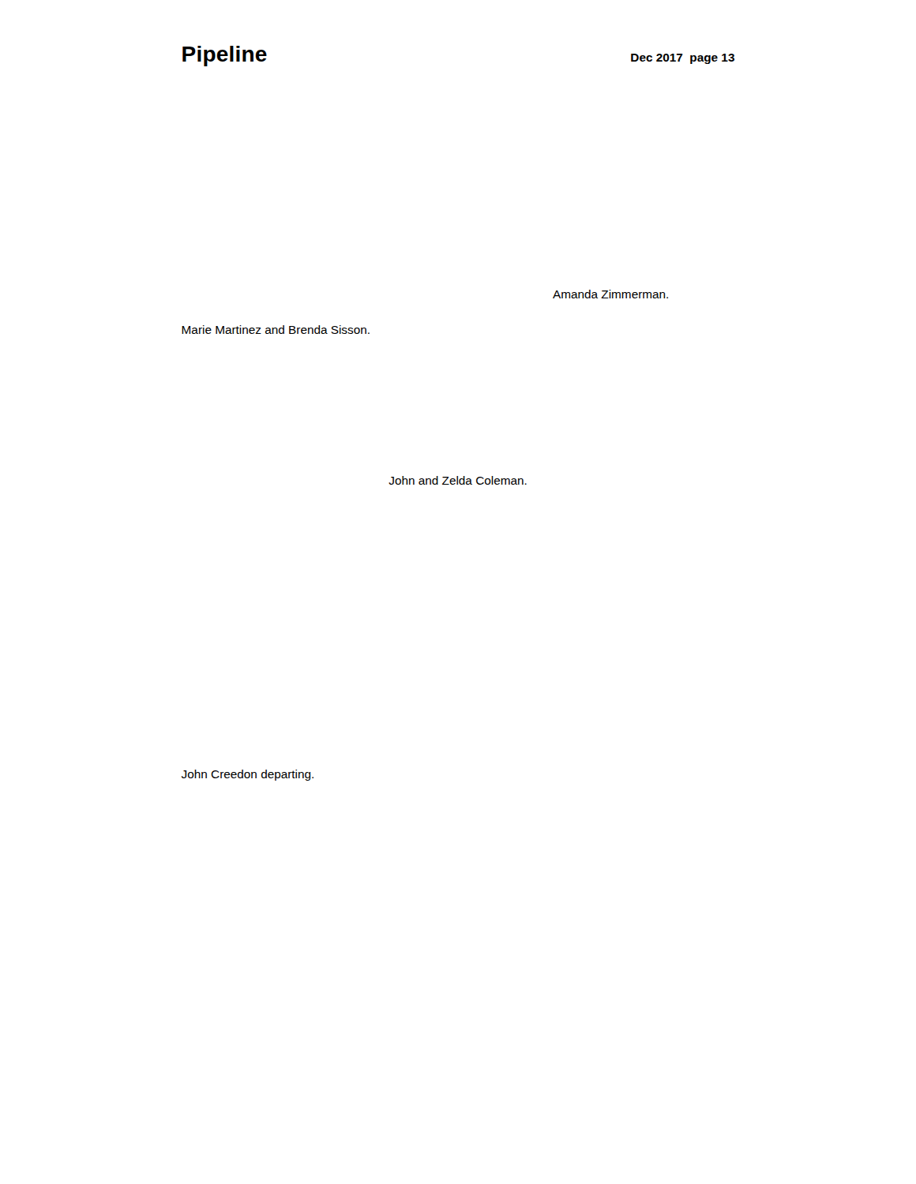Pipeline
Dec 2017 page 13
Marie Martinez and Brenda Sisson.
Amanda Zimmerman.
John and Zelda Coleman.
John Creedon departing.